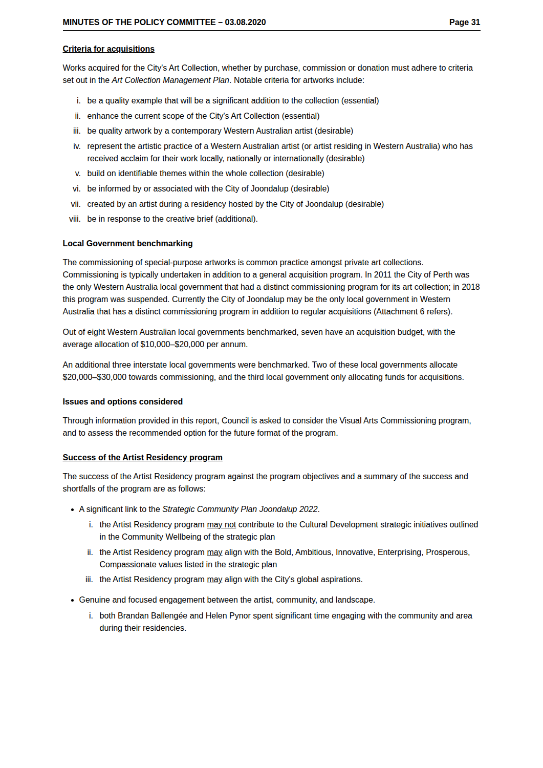Minutes of the Policy Committee – 03.08.2020 Page 31
Criteria for acquisitions
Works acquired for the City's Art Collection, whether by purchase, commission or donation must adhere to criteria set out in the Art Collection Management Plan. Notable criteria for artworks include:
be a quality example that will be a significant addition to the collection (essential)
enhance the current scope of the City's Art Collection (essential)
be quality artwork by a contemporary Western Australian artist (desirable)
represent the artistic practice of a Western Australian artist (or artist residing in Western Australia) who has received acclaim for their work locally, nationally or internationally (desirable)
build on identifiable themes within the whole collection (desirable)
be informed by or associated with the City of Joondalup (desirable)
created by an artist during a residency hosted by the City of Joondalup (desirable)
be in response to the creative brief (additional).
Local Government benchmarking
The commissioning of special-purpose artworks is common practice amongst private art collections. Commissioning is typically undertaken in addition to a general acquisition program. In 2011 the City of Perth was the only Western Australia local government that had a distinct commissioning program for its art collection; in 2018 this program was suspended. Currently the City of Joondalup may be the only local government in Western Australia that has a distinct commissioning program in addition to regular acquisitions (Attachment 6 refers).
Out of eight Western Australian local governments benchmarked, seven have an acquisition budget, with the average allocation of $10,000–$20,000 per annum.
An additional three interstate local governments were benchmarked. Two of these local governments allocate $20,000–$30,000 towards commissioning, and the third local government only allocating funds for acquisitions.
Issues and options considered
Through information provided in this report, Council is asked to consider the Visual Arts Commissioning program, and to assess the recommended option for the future format of the program.
Success of the Artist Residency program
The success of the Artist Residency program against the program objectives and a summary of the success and shortfalls of the program are as follows:
A significant link to the Strategic Community Plan Joondalup 2022.
the Artist Residency program may not contribute to the Cultural Development strategic initiatives outlined in the Community Wellbeing of the strategic plan
the Artist Residency program may align with the Bold, Ambitious, Innovative, Enterprising, Prosperous, Compassionate values listed in the strategic plan
the Artist Residency program may align with the City's global aspirations.
Genuine and focused engagement between the artist, community, and landscape.
both Brandan Ballengée and Helen Pynor spent significant time engaging with the community and area during their residencies.